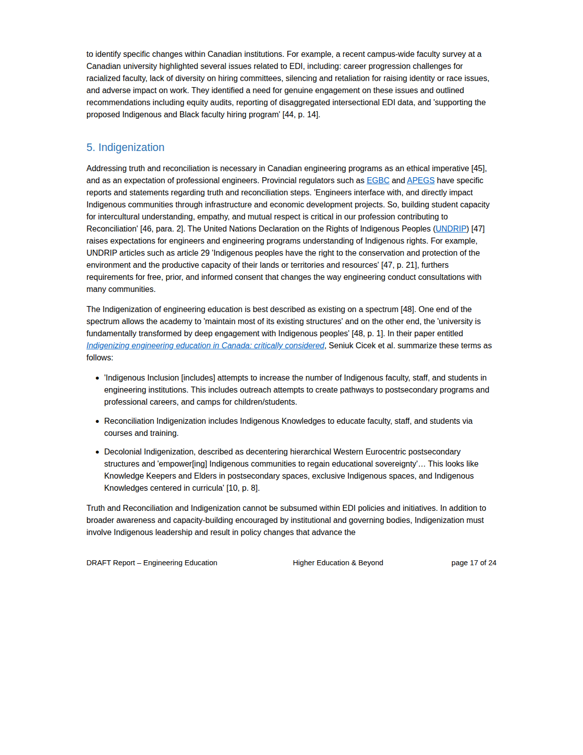to identify specific changes within Canadian institutions. For example, a recent campus-wide faculty survey at a Canadian university highlighted several issues related to EDI, including: career progression challenges for racialized faculty, lack of diversity on hiring committees, silencing and retaliation for raising identity or race issues, and adverse impact on work. They identified a need for genuine engagement on these issues and outlined recommendations including equity audits, reporting of disaggregated intersectional EDI data, and 'supporting the proposed Indigenous and Black faculty hiring program' [44, p. 14].
5. Indigenization
Addressing truth and reconciliation is necessary in Canadian engineering programs as an ethical imperative [45], and as an expectation of professional engineers. Provincial regulators such as EGBC and APEGS have specific reports and statements regarding truth and reconciliation steps. 'Engineers interface with, and directly impact Indigenous communities through infrastructure and economic development projects. So, building student capacity for intercultural understanding, empathy, and mutual respect is critical in our profession contributing to Reconciliation' [46, para. 2]. The United Nations Declaration on the Rights of Indigenous Peoples (UNDRIP) [47] raises expectations for engineers and engineering programs understanding of Indigenous rights. For example, UNDRIP articles such as article 29 'Indigenous peoples have the right to the conservation and protection of the environment and the productive capacity of their lands or territories and resources' [47, p. 21], furthers requirements for free, prior, and informed consent that changes the way engineering conduct consultations with many communities.
The Indigenization of engineering education is best described as existing on a spectrum [48]. One end of the spectrum allows the academy to 'maintain most of its existing structures' and on the other end, the 'university is fundamentally transformed by deep engagement with Indigenous peoples' [48, p. 1]. In their paper entitled Indigenizing engineering education in Canada: critically considered, Seniuk Cicek et al. summarize these terms as follows:
'Indigenous Inclusion [includes] attempts to increase the number of Indigenous faculty, staff, and students in engineering institutions. This includes outreach attempts to create pathways to postsecondary programs and professional careers, and camps for children/students.
Reconciliation Indigenization includes Indigenous Knowledges to educate faculty, staff, and students via courses and training.
Decolonial Indigenization, described as decentering hierarchical Western Eurocentric postsecondary structures and 'empower[ing] Indigenous communities to regain educational sovereignty'… This looks like Knowledge Keepers and Elders in postsecondary spaces, exclusive Indigenous spaces, and Indigenous Knowledges centered in curricula' [10, p. 8].
Truth and Reconciliation and Indigenization cannot be subsumed within EDI policies and initiatives. In addition to broader awareness and capacity-building encouraged by institutional and governing bodies, Indigenization must involve Indigenous leadership and result in policy changes that advance the
DRAFT Report – Engineering Education Higher Education & Beyond page 17 of 24